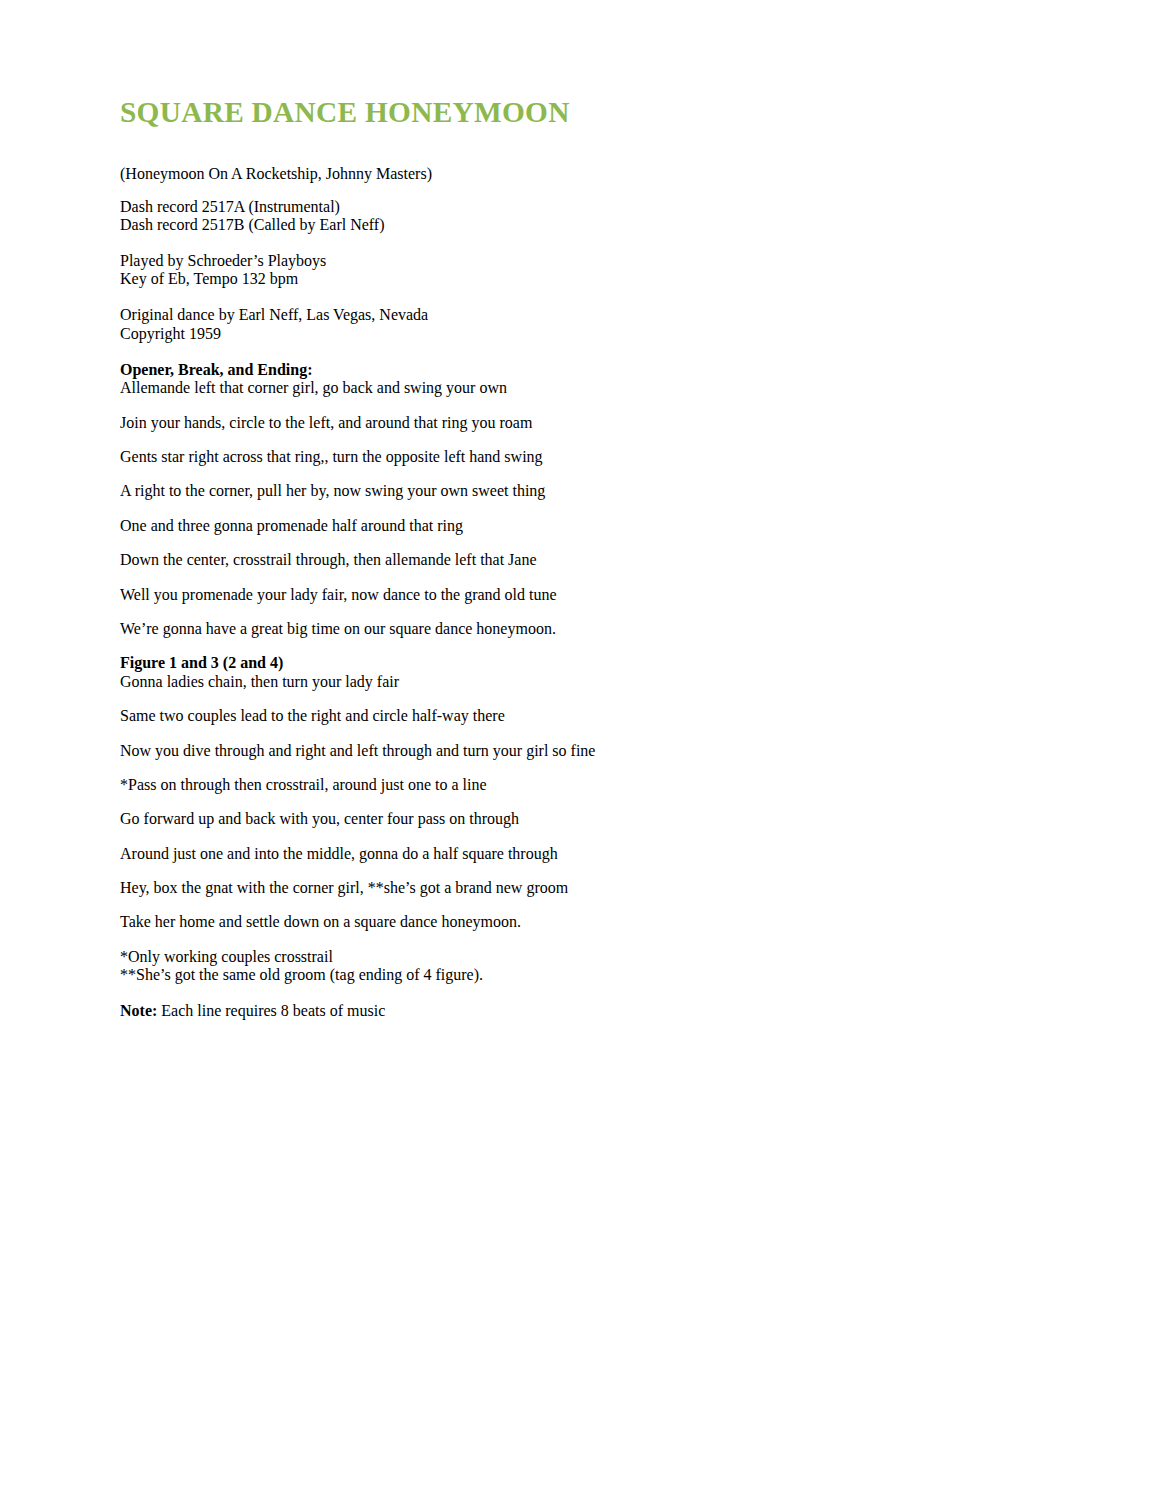SQUARE DANCE HONEYMOON
(Honeymoon On A Rocketship, Johnny Masters)
Dash record 2517A (Instrumental)
Dash record 2517B (Called by Earl Neff)
Played by Schroeder’s Playboys
Key of Eb, Tempo 132 bpm
Original dance by Earl Neff, Las Vegas, Nevada
Copyright 1959
Opener, Break, and Ending:
Allemande left that corner girl, go back and swing your own
Join your hands, circle to the left, and around that ring you roam
Gents star right across that ring,, turn the opposite left hand swing
A right to the corner, pull her by, now swing your own sweet thing
One and three gonna promenade half around that ring
Down the center, crosstrail through, then allemande left that Jane
Well you promenade your lady fair, now dance to the grand old tune
We’re gonna have a great big time on our square dance honeymoon.
Figure 1 and 3 (2 and 4)
Gonna ladies chain, then turn your lady fair
Same two couples lead to the right and circle half-way there
Now you dive through and right and left through and turn your girl so fine
*Pass on through then crosstrail, around just one to a line
Go forward up and back with you, center four pass on through
Around just one and into the middle, gonna do a half square through
Hey, box the gnat with the corner girl, **she’s got a brand new groom
Take her home and settle down on a square dance honeymoon.
*Only working couples crosstrail
**She’s got the same old groom (tag ending of 4 figure).
Note: Each line requires 8 beats of music